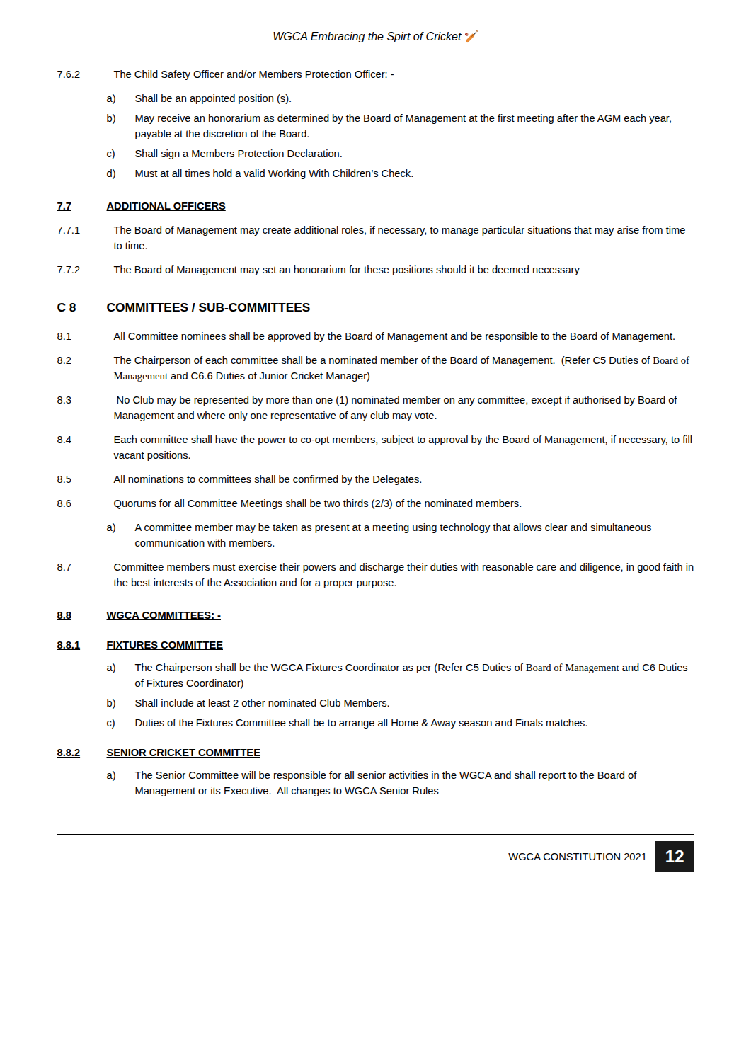WGCA Embracing the Spirt of Cricket 🏏
7.6.2
The Child Safety Officer and/or Members Protection Officer: -
a) Shall be an appointed position (s).
b) May receive an honorarium as determined by the Board of Management at the first meeting after the AGM each year, payable at the discretion of the Board.
c) Shall sign a Members Protection Declaration.
d) Must at all times hold a valid Working With Children’s Check.
7.7 ADDITIONAL OFFICERS
7.7.1
The Board of Management may create additional roles, if necessary, to manage particular situations that may arise from time to time.
7.7.2
The Board of Management may set an honorarium for these positions should it be deemed necessary
C 8 COMMITTEES / SUB-COMMITTEES
8.1
All Committee nominees shall be approved by the Board of Management and be responsible to the Board of Management.
8.2
The Chairperson of each committee shall be a nominated member of the Board of Management. (Refer C5 Duties of Board of Management and C6.6 Duties of Junior Cricket Manager)
8.3
No Club may be represented by more than one (1) nominated member on any committee, except if authorised by Board of Management and where only one representative of any club may vote.
8.4
Each committee shall have the power to co-opt members, subject to approval by the Board of Management, if necessary, to fill vacant positions.
8.5
All nominations to committees shall be confirmed by the Delegates.
8.6
Quorums for all Committee Meetings shall be two thirds (2/3) of the nominated members.
a) A committee member may be taken as present at a meeting using technology that allows clear and simultaneous communication with members.
8.7
Committee members must exercise their powers and discharge their duties with reasonable care and diligence, in good faith in the best interests of the Association and for a proper purpose.
8.8 WGCA COMMITTEES: -
8.8.1 FIXTURES COMMITTEE
a) The Chairperson shall be the WGCA Fixtures Coordinator as per (Refer C5 Duties of Board of Management and C6 Duties of Fixtures Coordinator)
b) Shall include at least 2 other nominated Club Members.
c) Duties of the Fixtures Committee shall be to arrange all Home & Away season and Finals matches.
8.8.2 SENIOR CRICKET COMMITTEE
a) The Senior Committee will be responsible for all senior activities in the WGCA and shall report to the Board of Management or its Executive. All changes to WGCA Senior Rules
WGCA CONSTITUTION 2021 12